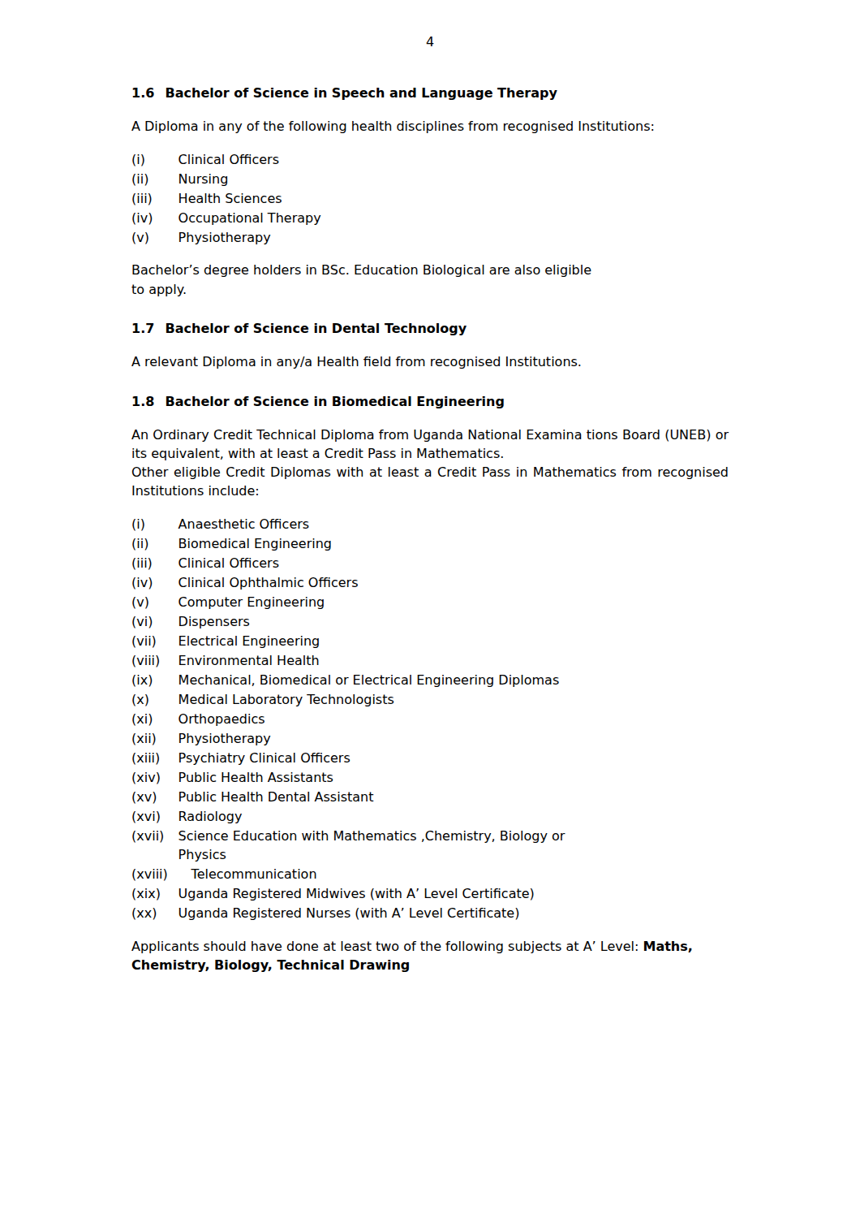4
1.6 Bachelor of Science in Speech and Language Therapy
A Diploma in any of the following health disciplines from recognised Institutions:
(i) Clinical Officers
(ii) Nursing
(iii) Health Sciences
(iv) Occupational Therapy
(v) Physiotherapy
Bachelor’s degree holders in BSc. Education Biological are also eligible
to apply.
1.7 Bachelor of Science in Dental Technology
A relevant Diploma in any/a Health field from recognised Institutions.
1.8 Bachelor of Science in Biomedical Engineering
An Ordinary Credit Technical Diploma from Uganda National Examina tions Board (UNEB) or its equivalent, with at least a Credit Pass in Mathematics.
Other eligible Credit Diplomas with at least a Credit Pass in Mathematics from recognised Institutions include:
(i) Anaesthetic Officers
(ii) Biomedical Engineering
(iii) Clinical Officers
(iv) Clinical Ophthalmic Officers
(v) Computer Engineering
(vi) Dispensers
(vii) Electrical Engineering
(viii) Environmental Health
(ix) Mechanical, Biomedical or Electrical Engineering Diplomas
(x) Medical Laboratory Technologists
(xi) Orthopaedics
(xii) Physiotherapy
(xiii) Psychiatry Clinical Officers
(xiv) Public Health Assistants
(xv) Public Health Dental Assistant
(xvi) Radiology
(xvii) Science Education with Mathematics ,Chemistry, Biology or
Physics
(xviii) Telecommunication
(xix) Uganda Registered Midwives (with A’ Level Certificate)
(xx) Uganda Registered Nurses (with A’ Level Certificate)
Applicants should have done at least two of the following subjects at A’ Level: Maths, Chemistry, Biology, Technical Drawing